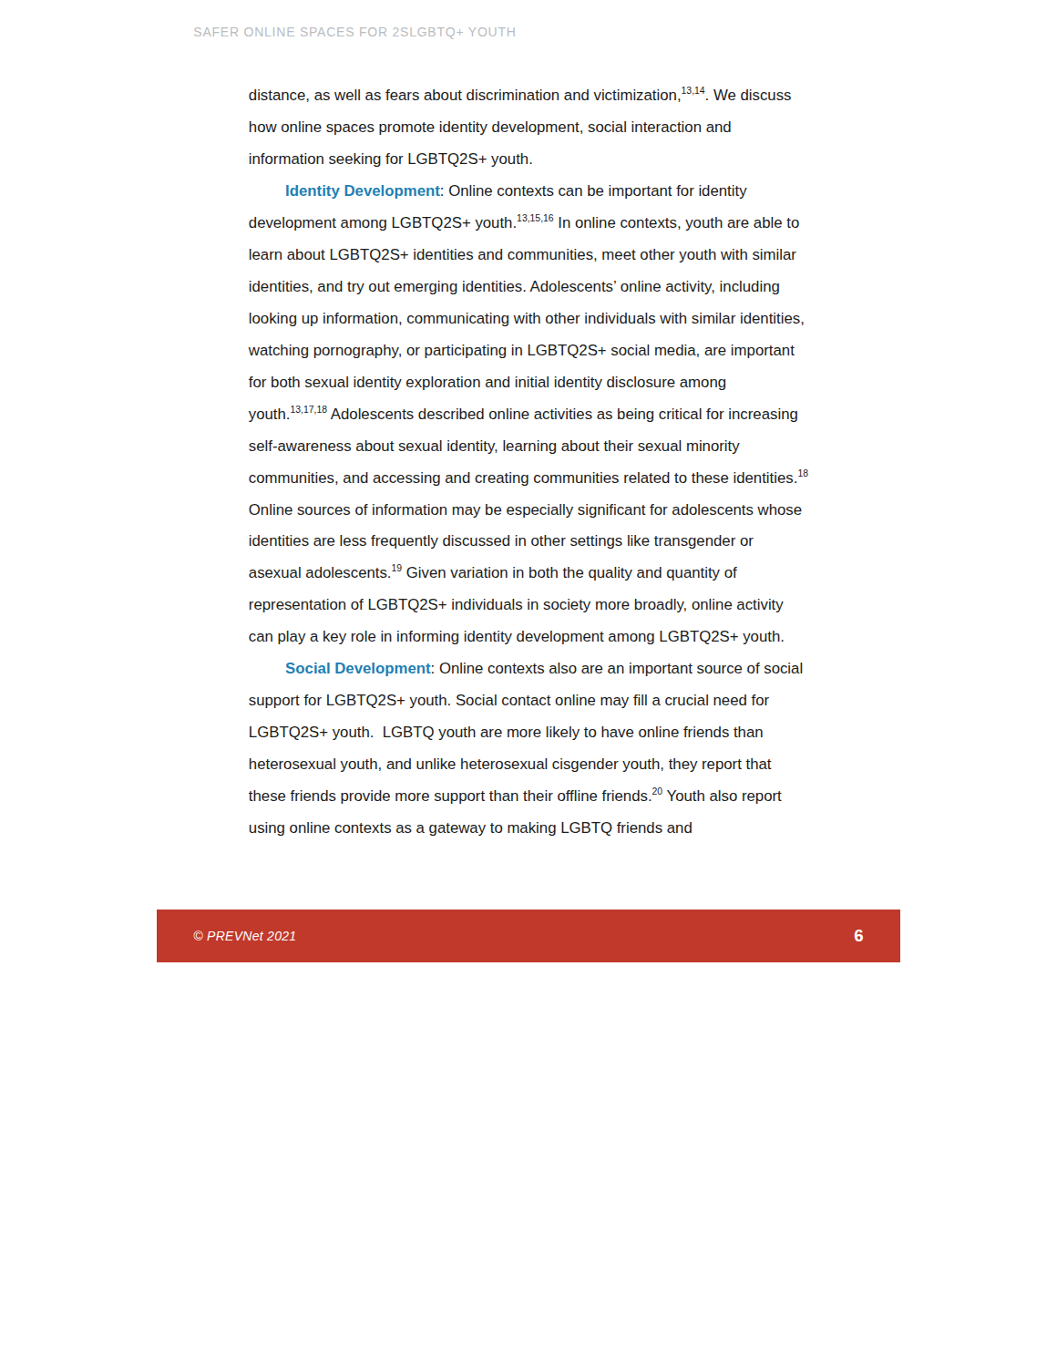Safer Online Spaces for 2SLGBTQ+ Youth
distance, as well as fears about discrimination and victimization,13,14. We discuss how online spaces promote identity development, social interaction and information seeking for LGBTQ2S+ youth.
Identity Development: Online contexts can be important for identity development among LGBTQ2S+ youth.13,15,16 In online contexts, youth are able to learn about LGBTQ2S+ identities and communities, meet other youth with similar identities, and try out emerging identities. Adolescents’ online activity, including looking up information, communicating with other individuals with similar identities, watching pornography, or participating in LGBTQ2S+ social media, are important for both sexual identity exploration and initial identity disclosure among youth.13,17,18 Adolescents described online activities as being critical for increasing self-awareness about sexual identity, learning about their sexual minority communities, and accessing and creating communities related to these identities.18 Online sources of information may be especially significant for adolescents whose identities are less frequently discussed in other settings like transgender or asexual adolescents.19 Given variation in both the quality and quantity of representation of LGBTQ2S+ individuals in society more broadly, online activity can play a key role in informing identity development among LGBTQ2S+ youth.
Social Development: Online contexts also are an important source of social support for LGBTQ2S+ youth. Social contact online may fill a crucial need for LGBTQ2S+ youth. LGBTQ youth are more likely to have online friends than heterosexual youth, and unlike heterosexual cisgender youth, they report that these friends provide more support than their offline friends.20 Youth also report using online contexts as a gateway to making LGBTQ friends and
© PREVNet 2021
6